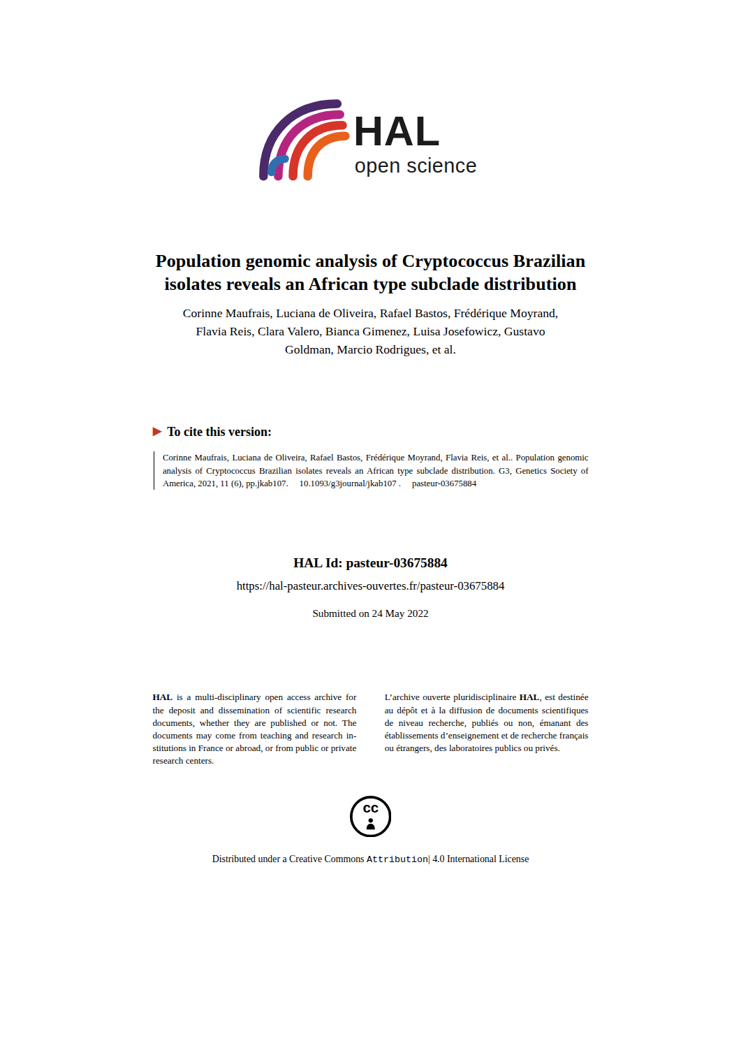HAL open science HAL open science
Population genomic analysis of Cryptococcus Brazilian
isolates reveals an African type subclade distribution
Corinne Maufrais, Luciana de Oliveira, Rafael Bastos, Frédérique Moyrand,
Flavia Reis, Clara Valero, Bianca Gimenez, Luisa Josefowicz, Gustavo
Goldman, Marcio Rodrigues, et al.
▶To cite this version:
Corinne Maufrais, Luciana de Oliveira, Rafael Bastos, Frédérique Moyrand, Flavia Reis, et al.. Population genomic analysis of Cryptococcus Brazilian isolates reveals an African type subclade distribution. G3, Genetics Society of America, 2021, 11 (6), pp.jkab107.  10.1093/g3journal/jkab107 .  pasteur-03675884
HAL Id: pasteur-03675884
https://hal-pasteur.archives-ouvertes.fr/pasteur-03675884
Submitted on 24 May 2022
HAL is a multi-disciplinary open access archive for the deposit and dissemination of scientific research documents, whether they are published or not. The documents may come from teaching and research institutions in France or abroad, or from public or private research centers.
L’archive ouverte pluridisciplinaire HAL, est destinée au dépôt et à la diffusion de documents scientifiques de niveau recherche, publiés ou non, émanant des établissements d’enseignement et de recherche français ou étrangers, des laboratoires publics ou privés.
Creative Commons Attribution cc
Distributed under a Creative Commons Attribution| 4.0 International License